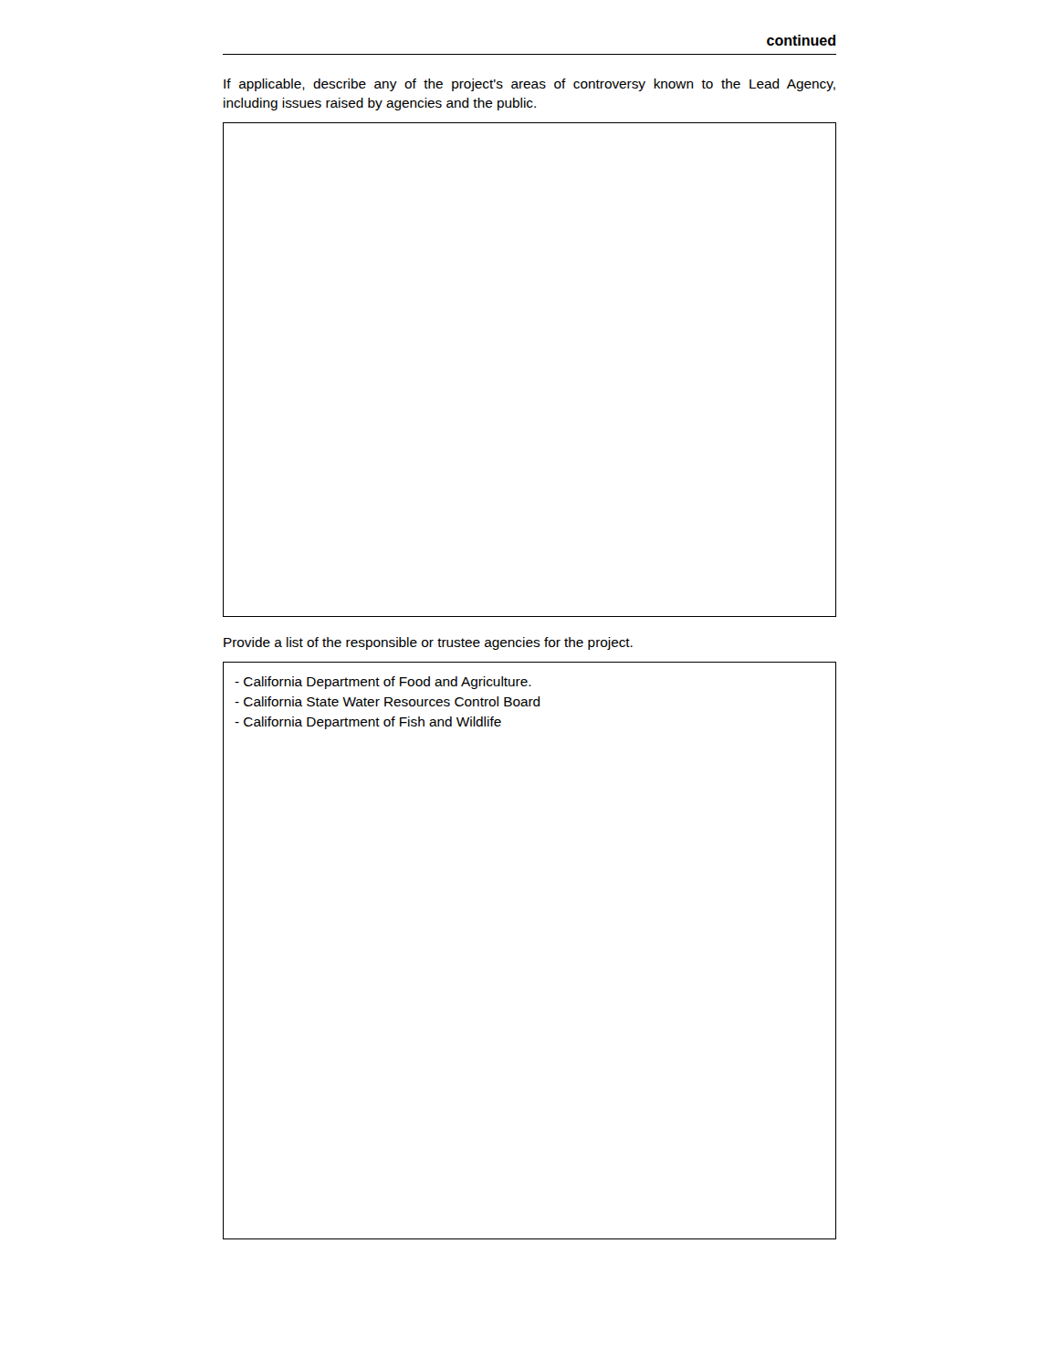continued
If applicable, describe any of the project's areas of controversy known to the Lead Agency, including issues raised by agencies and the public.
Provide a list of the responsible or trustee agencies for the project.
- California Department of Food and Agriculture.
- California State Water Resources Control Board
- California Department of Fish and Wildlife